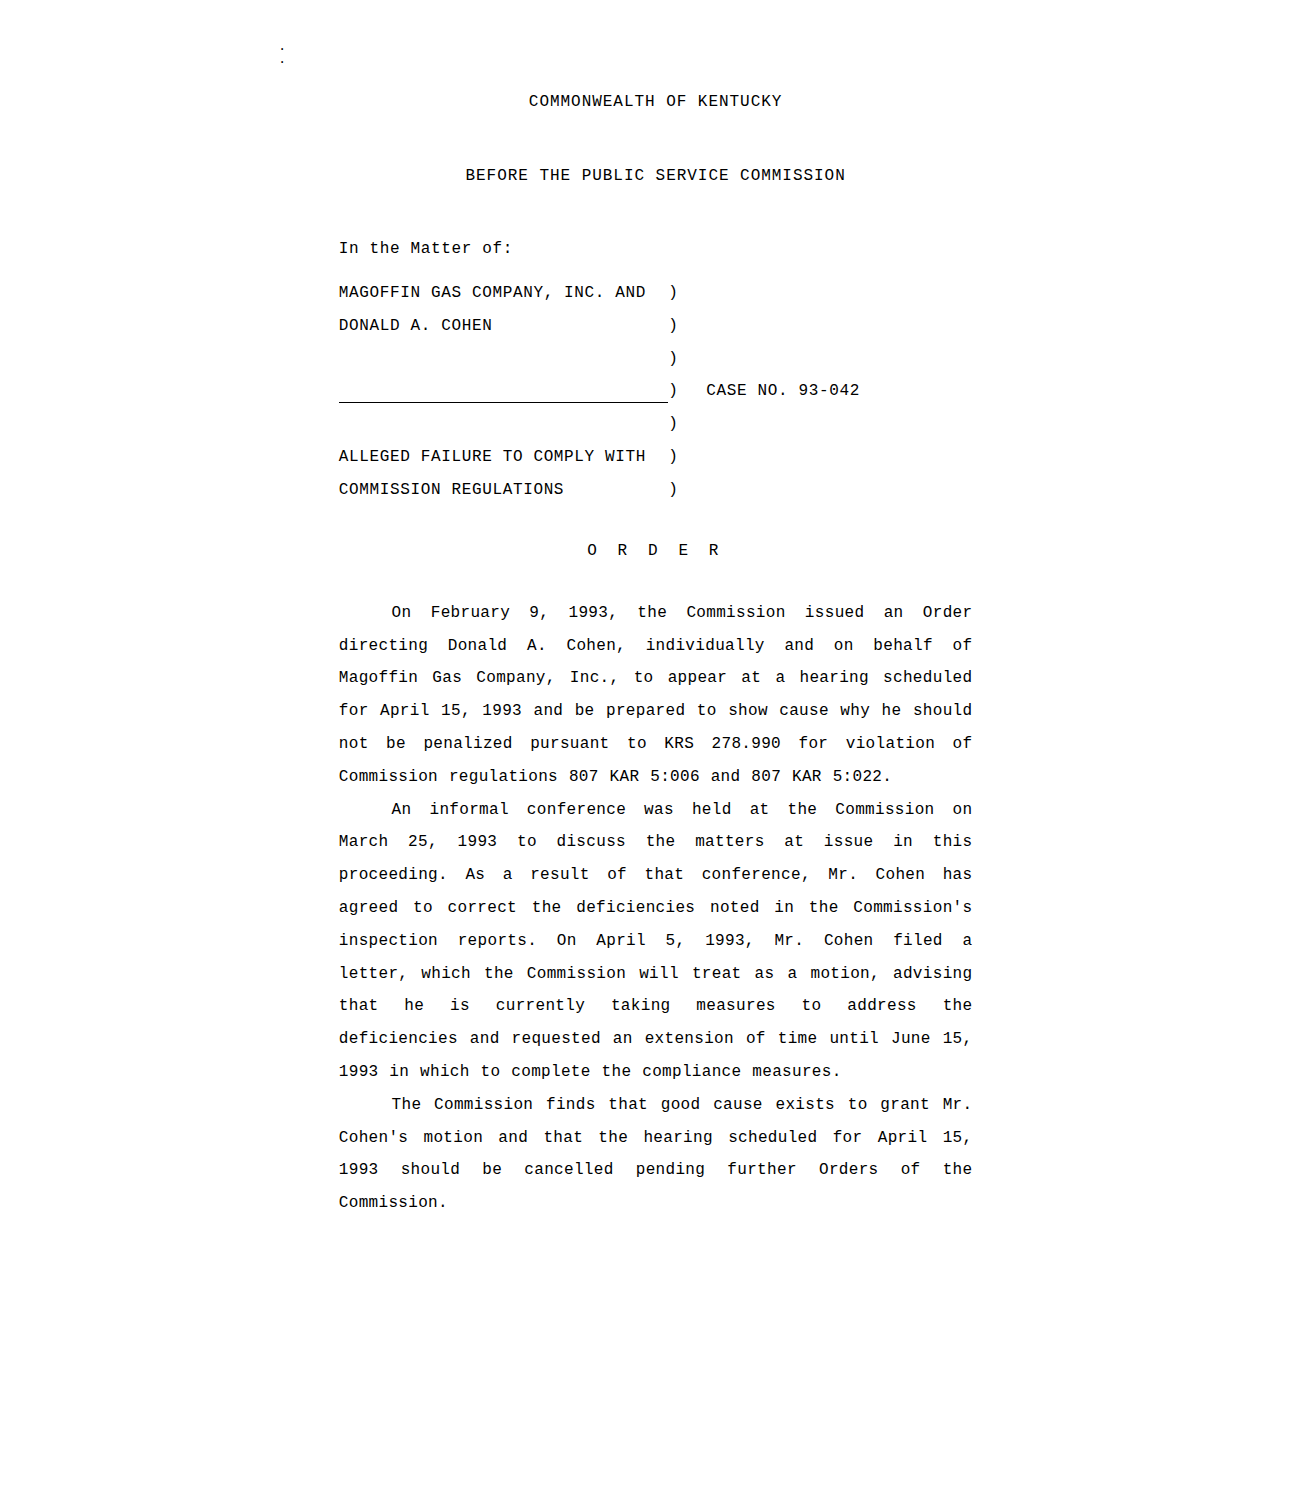.
.
COMMONWEALTH OF KENTUCKY
BEFORE THE PUBLIC SERVICE COMMISSION
In the Matter of:
| MAGOFFIN GAS COMPANY, INC. AND DONALD A. COHEN | ) ) | |
| | ) | |
| | ) | CASE NO. 93-042 |
| | ) | |
| ALLEGED FAILURE TO COMPLY WITH COMMISSION REGULATIONS | ) ) | |
O R D E R
On February 9, 1993, the Commission issued an Order directing Donald A. Cohen, individually and on behalf of Magoffin Gas Company, Inc., to appear at a hearing scheduled for April 15, 1993 and be prepared to show cause why he should not be penalized pursuant to KRS 278.990 for violation of Commission regulations 807 KAR 5:006 and 807 KAR 5:022.
An informal conference was held at the Commission on March 25, 1993 to discuss the matters at issue in this proceeding. As a result of that conference, Mr. Cohen has agreed to correct the deficiencies noted in the Commission's inspection reports. On April 5, 1993, Mr. Cohen filed a letter, which the Commission will treat as a motion, advising that he is currently taking measures to address the deficiencies and requested an extension of time until June 15, 1993 in which to complete the compliance measures.
The Commission finds that good cause exists to grant Mr. Cohen's motion and that the hearing scheduled for April 15, 1993 should be cancelled pending further Orders of the Commission.